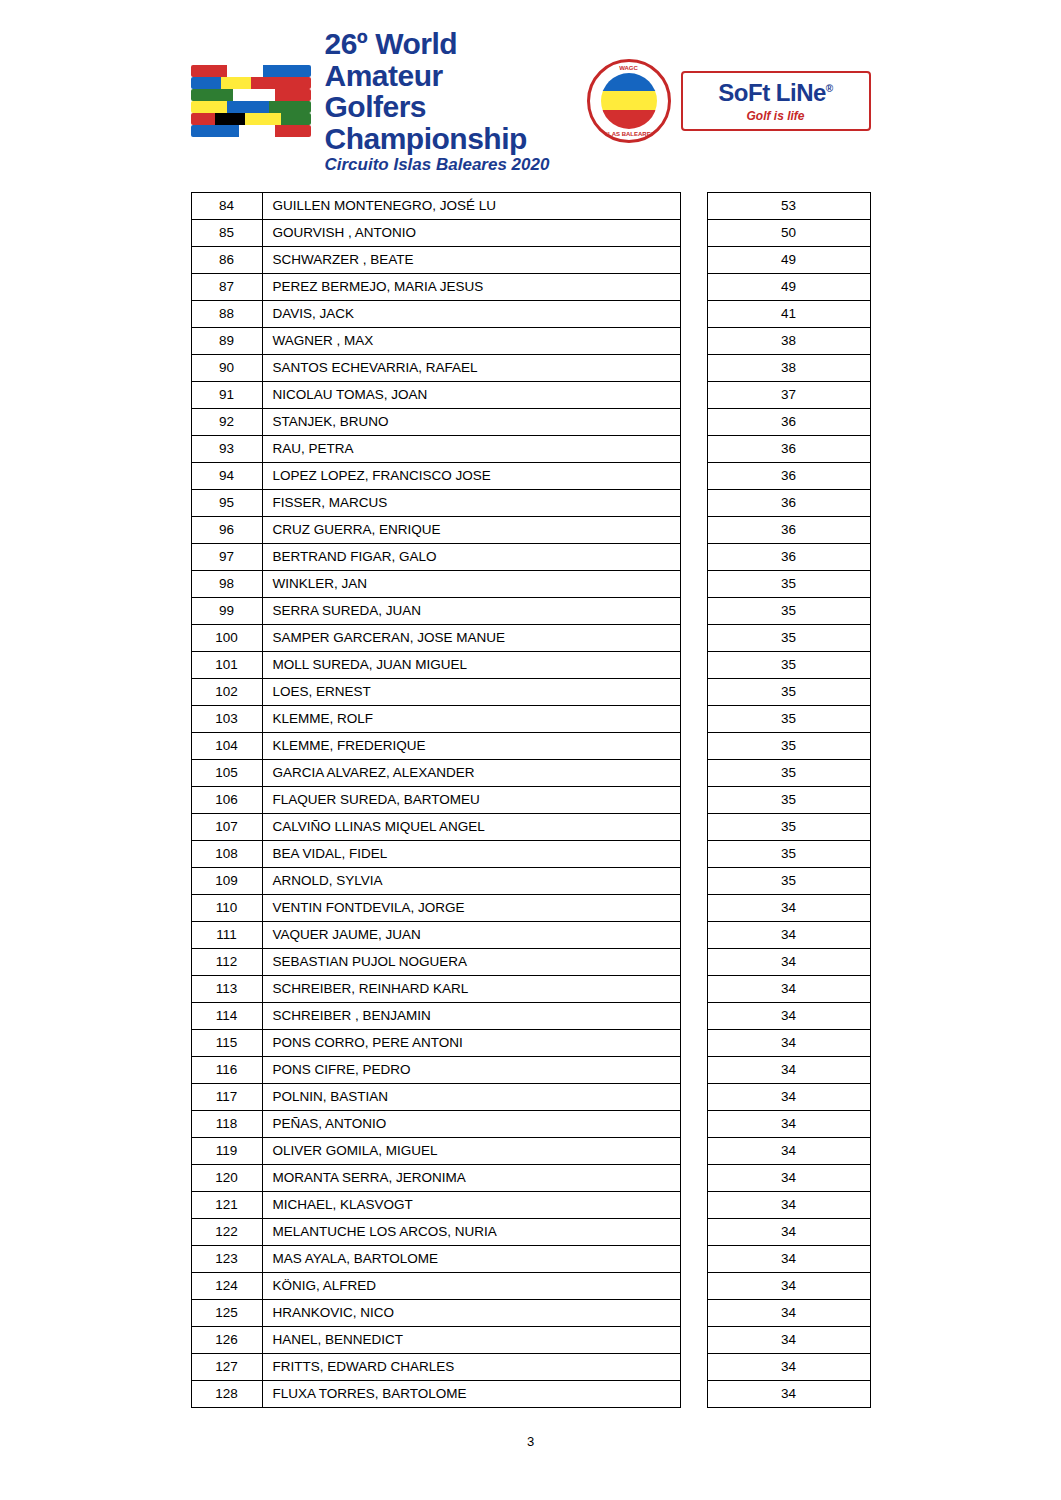26º World Amateur
Golfers Championship
Circuito Islas Baleares 2020
WAGC ISLAS BALEARES
SoFt LiNe®
Golf is life
| 84 | GUILLEN MONTENEGRO, JOSÉ LU | | 53 |
| 85 | GOURVISH , ANTONIO | | 50 |
| 86 | SCHWARZER , BEATE | | 49 |
| 87 | PEREZ BERMEJO, MARIA JESUS | | 49 |
| 88 | DAVIS, JACK | | 41 |
| 89 | WAGNER , MAX | | 38 |
| 90 | SANTOS ECHEVARRIA, RAFAEL | | 38 |
| 91 | NICOLAU TOMAS, JOAN | | 37 |
| 92 | STANJEK, BRUNO | | 36 |
| 93 | RAU, PETRA | | 36 |
| 94 | LOPEZ LOPEZ, FRANCISCO JOSE | | 36 |
| 95 | FISSER, MARCUS | | 36 |
| 96 | CRUZ GUERRA, ENRIQUE | | 36 |
| 97 | BERTRAND FIGAR, GALO | | 36 |
| 98 | WINKLER, JAN | | 35 |
| 99 | SERRA SUREDA, JUAN | | 35 |
| 100 | SAMPER GARCERAN, JOSE MANUE | | 35 |
| 101 | MOLL SUREDA, JUAN MIGUEL | | 35 |
| 102 | LOES, ERNEST | | 35 |
| 103 | KLEMME, ROLF | | 35 |
| 104 | KLEMME, FREDERIQUE | | 35 |
| 105 | GARCIA ALVAREZ, ALEXANDER | | 35 |
| 106 | FLAQUER SUREDA, BARTOMEU | | 35 |
| 107 | CALVIÑO LLINAS MIQUEL ANGEL | | 35 |
| 108 | BEA VIDAL, FIDEL | | 35 |
| 109 | ARNOLD, SYLVIA | | 35 |
| 110 | VENTIN FONTDEVILA, JORGE | | 34 |
| 111 | VAQUER JAUME, JUAN | | 34 |
| 112 | SEBASTIAN PUJOL NOGUERA | | 34 |
| 113 | SCHREIBER, REINHARD KARL | | 34 |
| 114 | SCHREIBER , BENJAMIN | | 34 |
| 115 | PONS CORRO, PERE ANTONI | | 34 |
| 116 | PONS CIFRE, PEDRO | | 34 |
| 117 | POLNIN, BASTIAN | | 34 |
| 118 | PEÑAS, ANTONIO | | 34 |
| 119 | OLIVER GOMILA, MIGUEL | | 34 |
| 120 | MORANTA SERRA, JERONIMA | | 34 |
| 121 | MICHAEL, KLASVOGT | | 34 |
| 122 | MELANTUCHE LOS ARCOS, NURIA | | 34 |
| 123 | MAS AYALA, BARTOLOME | | 34 |
| 124 | KÖNIG, ALFRED | | 34 |
| 125 | HRANKOVIC, NICO | | 34 |
| 126 | HANEL, BENNEDICT | | 34 |
| 127 | FRITTS, EDWARD CHARLES | | 34 |
| 128 | FLUXA TORRES, BARTOLOME | | 34 |
3